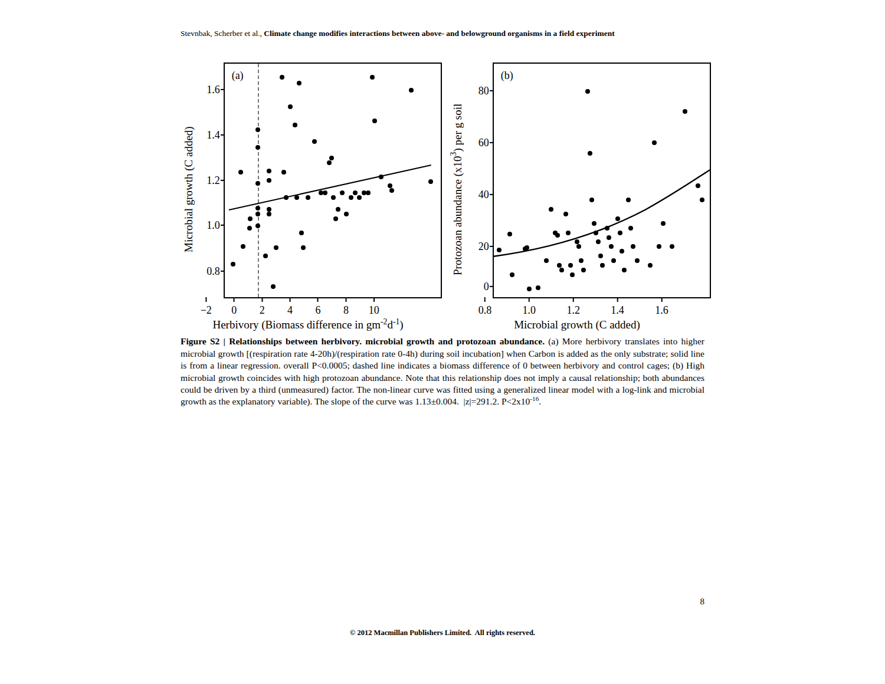Stevnbak, Scherber et al., Climate change modifies interactions between above- and belowground organisms in a field experiment
Microbial growth (C added)
1.6
1.4
1.2
1.0
0.8
(a)
−2
0
2
4
6
8
10
Herbivory (Biomass difference in gm-2d-1)
Protozoan abundance (x103) per g soil
80
60
40
20
0
(b)
0.8
1.0
1.2
1.4
1.6
Microbial growth (C added)
Figure S2 | Relationships between herbivory. microbial growth and protozoan abundance. (a) More herbivory translates into higher microbial growth [(respiration rate 4-20h)/(respiration rate 0-4h) during soil incubation] when Carbon is added as the only substrate; solid line is from a linear regression. overall P<0.0005; dashed line indicates a biomass difference of 0 between herbivory and control cages; (b) High microbial growth coincides with high protozoan abundance. Note that this relationship does not imply a causal relationship; both abundances could be driven by a third (unmeasured) factor. The non-linear curve was fitted using a generalized linear model with a log-link and microbial growth as the explanatory variable). The slope of the curve was 1.13±0.004. |z|=291.2. P<2x10-16.
8
© 2012 Macmillan Publishers Limited. All rights reserved.